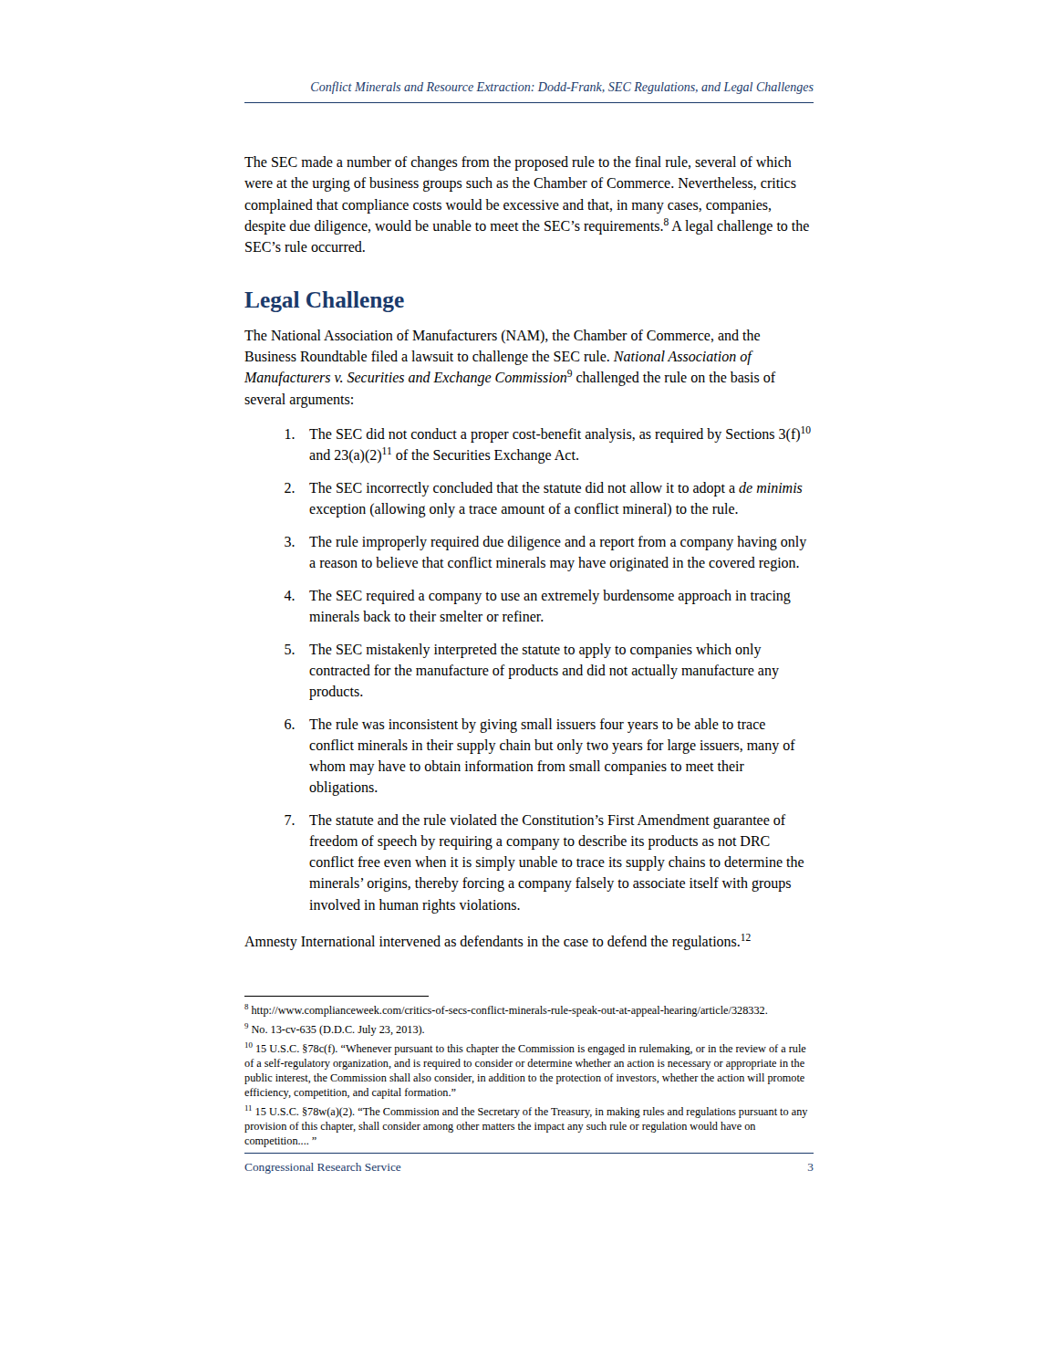Conflict Minerals and Resource Extraction: Dodd-Frank, SEC Regulations, and Legal Challenges
The SEC made a number of changes from the proposed rule to the final rule, several of which were at the urging of business groups such as the Chamber of Commerce. Nevertheless, critics complained that compliance costs would be excessive and that, in many cases, companies, despite due diligence, would be unable to meet the SEC’s requirements.8 A legal challenge to the SEC’s rule occurred.
Legal Challenge
The National Association of Manufacturers (NAM), the Chamber of Commerce, and the Business Roundtable filed a lawsuit to challenge the SEC rule. National Association of Manufacturers v. Securities and Exchange Commission9 challenged the rule on the basis of several arguments:
The SEC did not conduct a proper cost-benefit analysis, as required by Sections 3(f)10 and 23(a)(2)11 of the Securities Exchange Act.
The SEC incorrectly concluded that the statute did not allow it to adopt a de minimis exception (allowing only a trace amount of a conflict mineral) to the rule.
The rule improperly required due diligence and a report from a company having only a reason to believe that conflict minerals may have originated in the covered region.
The SEC required a company to use an extremely burdensome approach in tracing minerals back to their smelter or refiner.
The SEC mistakenly interpreted the statute to apply to companies which only contracted for the manufacture of products and did not actually manufacture any products.
The rule was inconsistent by giving small issuers four years to be able to trace conflict minerals in their supply chain but only two years for large issuers, many of whom may have to obtain information from small companies to meet their obligations.
The statute and the rule violated the Constitution’s First Amendment guarantee of freedom of speech by requiring a company to describe its products as not DRC conflict free even when it is simply unable to trace its supply chains to determine the minerals’ origins, thereby forcing a company falsely to associate itself with groups involved in human rights violations.
Amnesty International intervened as defendants in the case to defend the regulations.12
8 http://www.complianceweek.com/critics-of-secs-conflict-minerals-rule-speak-out-at-appeal-hearing/article/328332.
9 No. 13-cv-635 (D.D.C. July 23, 2013).
10 15 U.S.C. §78c(f). “Whenever pursuant to this chapter the Commission is engaged in rulemaking, or in the review of a rule of a self-regulatory organization, and is required to consider or determine whether an action is necessary or appropriate in the public interest, the Commission shall also consider, in addition to the protection of investors, whether the action will promote efficiency, competition, and capital formation.”
11 15 U.S.C. §78w(a)(2). “The Commission and the Secretary of the Treasury, in making rules and regulations pursuant to any provision of this chapter, shall consider among other matters the impact any such rule or regulation would have on competition.... ”
Congressional Research Service 3